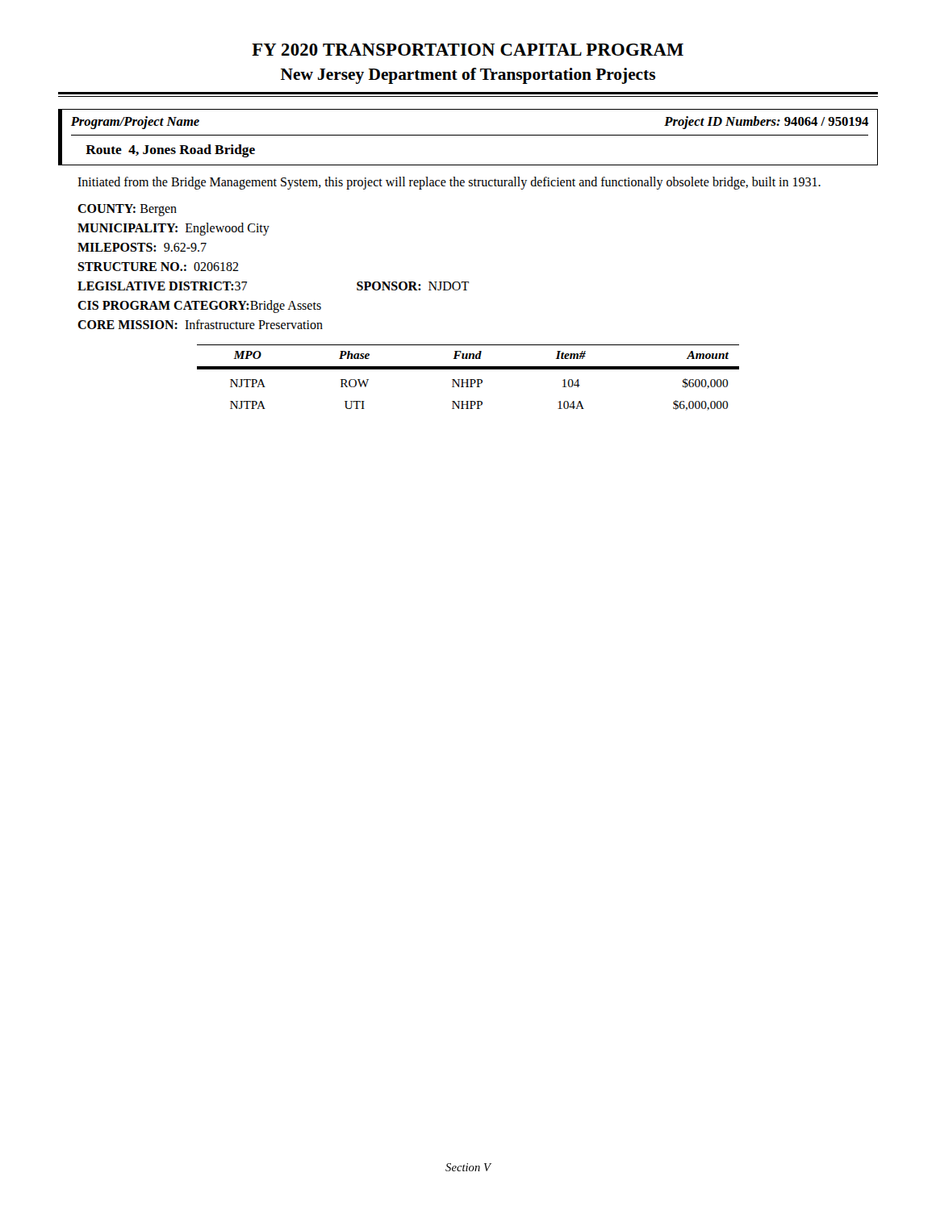FY 2020 TRANSPORTATION CAPITAL PROGRAM
New Jersey Department of Transportation Projects
Program/Project Name Project ID Numbers: 94064 / 950194
Route 4, Jones Road Bridge
Initiated from the Bridge Management System, this project will replace the structurally deficient and functionally obsolete bridge, built in 1931.
COUNTY: Bergen
MUNICIPALITY: Englewood City
MILEPOSTS: 9.62-9.7
STRUCTURE NO.: 0206182
LEGISLATIVE DISTRICT: 37
SPONSOR: NJDOT
CIS PROGRAM CATEGORY: Bridge Assets
CORE MISSION: Infrastructure Preservation
| MPO | Phase | Fund | Item# | Amount |
| --- | --- | --- | --- | --- |
| NJTPA | ROW | NHPP | 104 | $600,000 |
| NJTPA | UTI | NHPP | 104A | $6,000,000 |
Section V